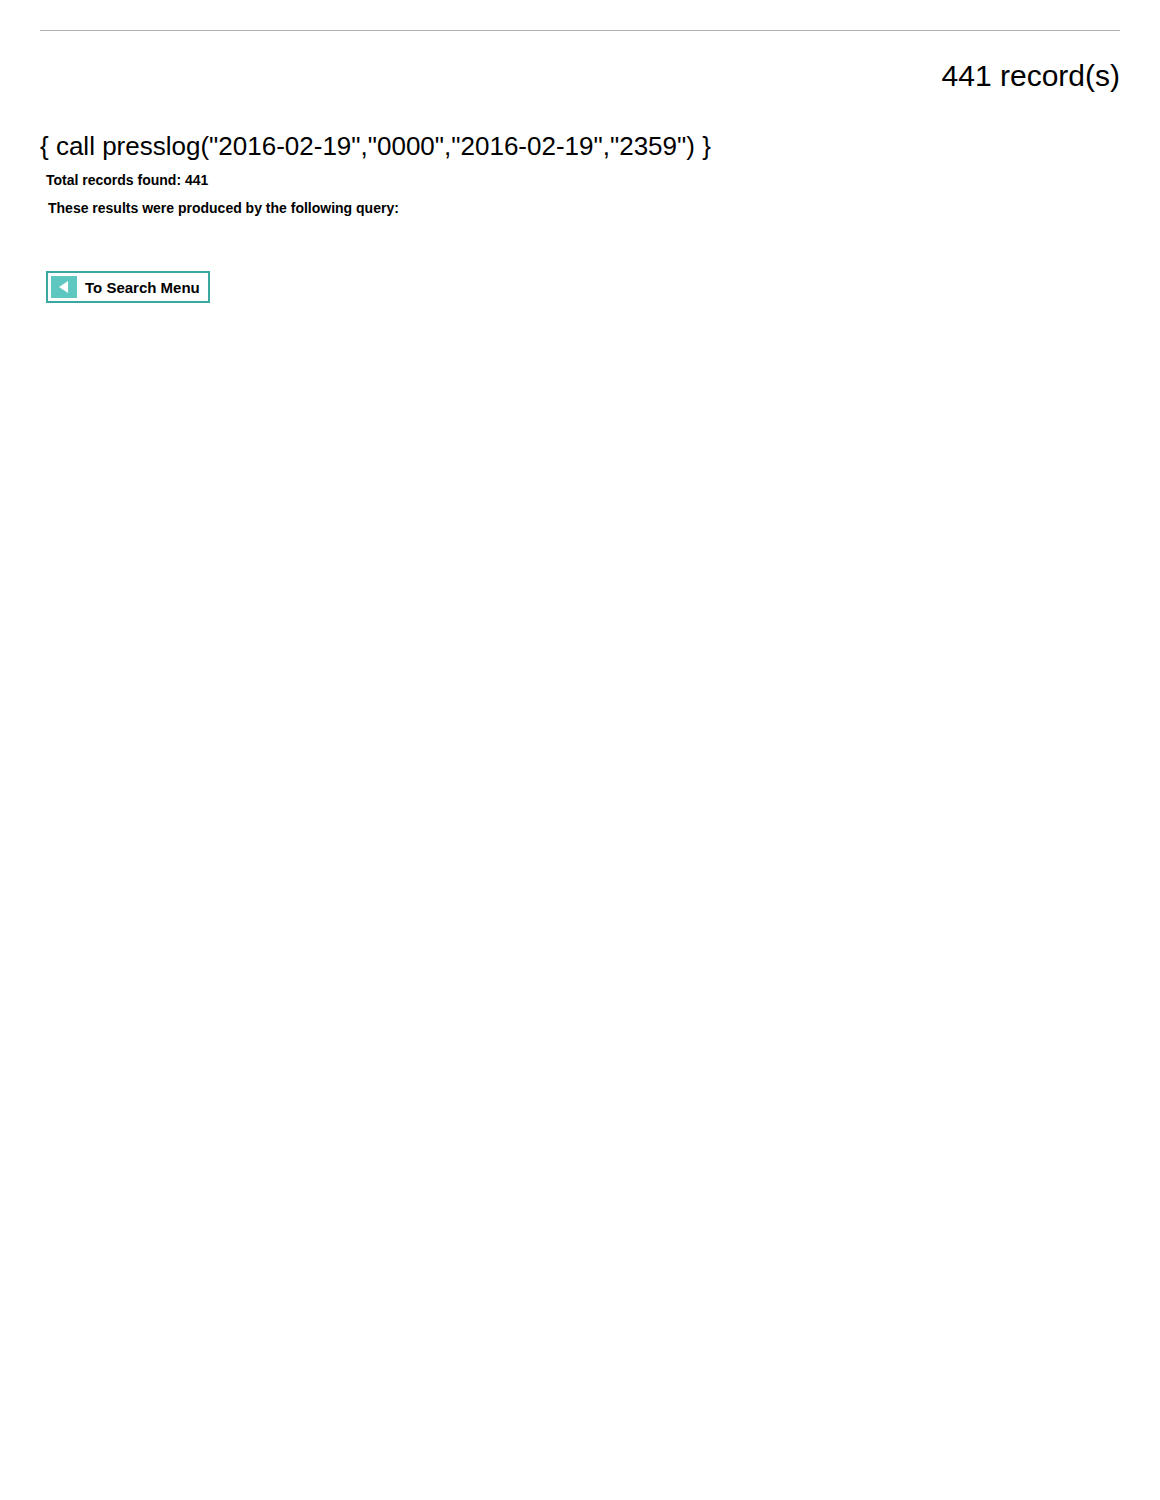441 record(s)
{ call presslog("2016-02-19","0000","2016-02-19","2359") }
Total records found: 441
These results were produced by the following query:
To Search Menu